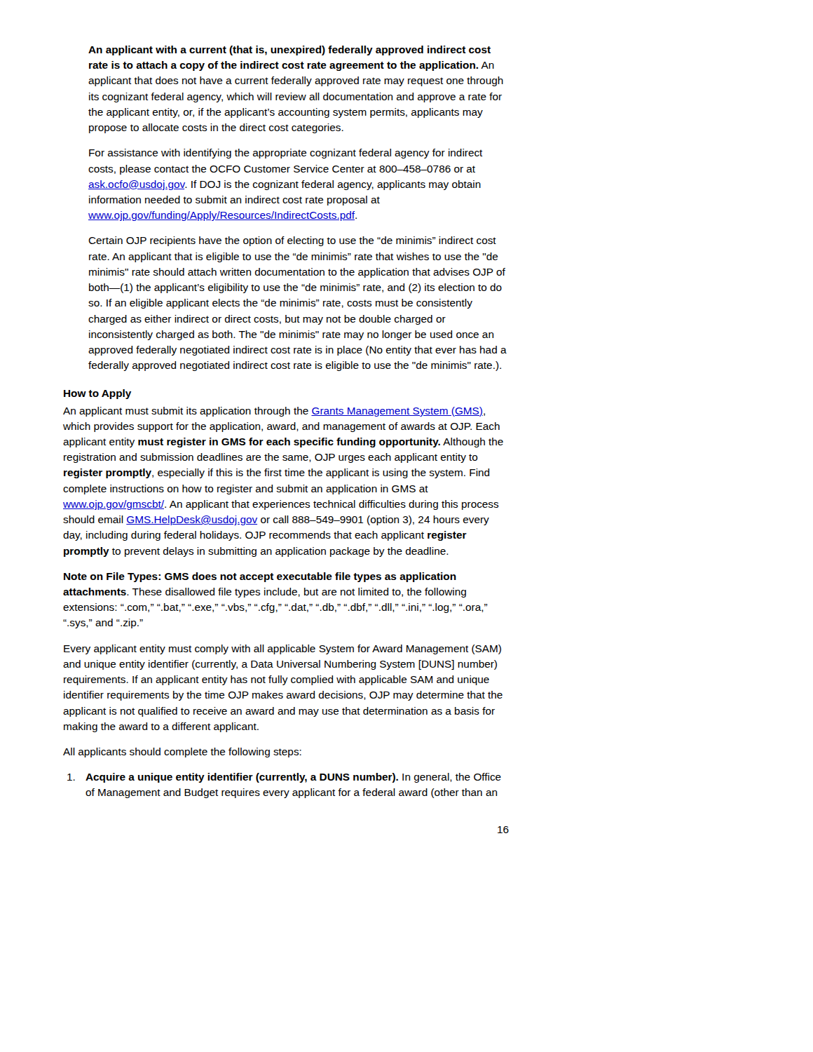An applicant with a current (that is, unexpired) federally approved indirect cost rate is to attach a copy of the indirect cost rate agreement to the application. An applicant that does not have a current federally approved rate may request one through its cognizant federal agency, which will review all documentation and approve a rate for the applicant entity, or, if the applicant’s accounting system permits, applicants may propose to allocate costs in the direct cost categories.
For assistance with identifying the appropriate cognizant federal agency for indirect costs, please contact the OCFO Customer Service Center at 800–458–0786 or at ask.ocfo@usdoj.gov. If DOJ is the cognizant federal agency, applicants may obtain information needed to submit an indirect cost rate proposal at www.ojp.gov/funding/Apply/Resources/IndirectCosts.pdf.
Certain OJP recipients have the option of electing to use the “de minimis” indirect cost rate. An applicant that is eligible to use the “de minimis” rate that wishes to use the "de minimis" rate should attach written documentation to the application that advises OJP of both—(1) the applicant’s eligibility to use the “de minimis” rate, and (2) its election to do so. If an eligible applicant elects the “de minimis” rate, costs must be consistently charged as either indirect or direct costs, but may not be double charged or inconsistently charged as both. The "de minimis" rate may no longer be used once an approved federally negotiated indirect cost rate is in place (No entity that ever has had a federally approved negotiated indirect cost rate is eligible to use the "de minimis" rate.).
How to Apply
An applicant must submit its application through the Grants Management System (GMS), which provides support for the application, award, and management of awards at OJP. Each applicant entity must register in GMS for each specific funding opportunity. Although the registration and submission deadlines are the same, OJP urges each applicant entity to register promptly, especially if this is the first time the applicant is using the system. Find complete instructions on how to register and submit an application in GMS at www.ojp.gov/gmscbt/. An applicant that experiences technical difficulties during this process should email GMS.HelpDesk@usdoj.gov or call 888–549–9901 (option 3), 24 hours every day, including during federal holidays. OJP recommends that each applicant register promptly to prevent delays in submitting an application package by the deadline.
Note on File Types: GMS does not accept executable file types as application attachments. These disallowed file types include, but are not limited to, the following extensions: “.com,” “.bat,” “.exe,” “.vbs,” “.cfg,” “.dat,” “.db,” “.dbf,” “.dll,” “.ini,” “.log,” “.ora,” “.sys,” and “.zip.”
Every applicant entity must comply with all applicable System for Award Management (SAM) and unique entity identifier (currently, a Data Universal Numbering System [DUNS] number) requirements. If an applicant entity has not fully complied with applicable SAM and unique identifier requirements by the time OJP makes award decisions, OJP may determine that the applicant is not qualified to receive an award and may use that determination as a basis for making the award to a different applicant.
All applicants should complete the following steps:
Acquire a unique entity identifier (currently, a DUNS number). In general, the Office of Management and Budget requires every applicant for a federal award (other than an
16